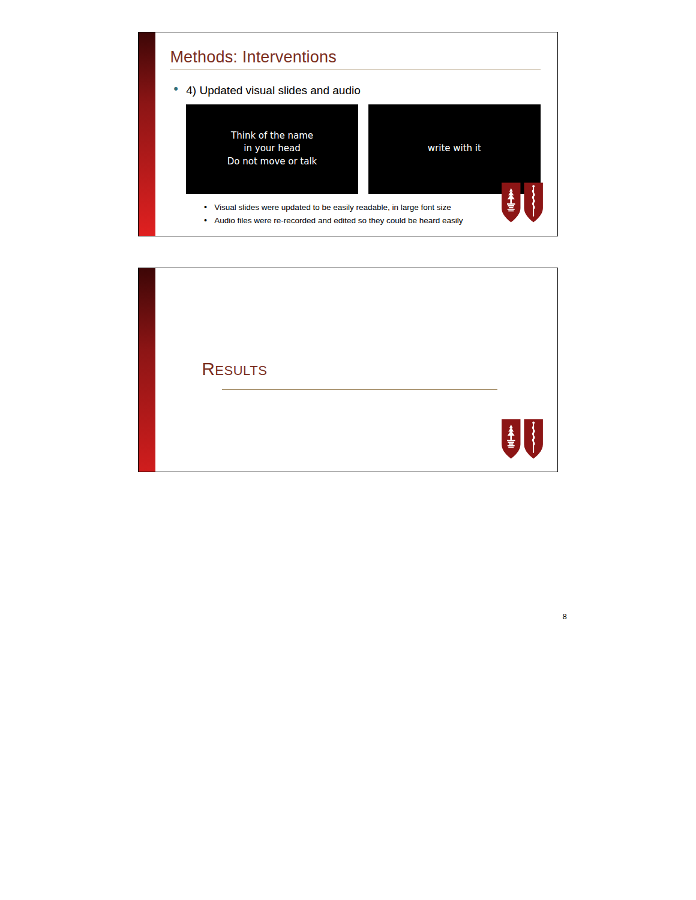Methods: Interventions
4) Updated visual slides and audio
Think of the name
in your head
Do not move or talk
write with it
Visual slides were updated to be easily readable, in large font size
Audio files were re-recorded and edited so they could be heard easily
RESULTS
8